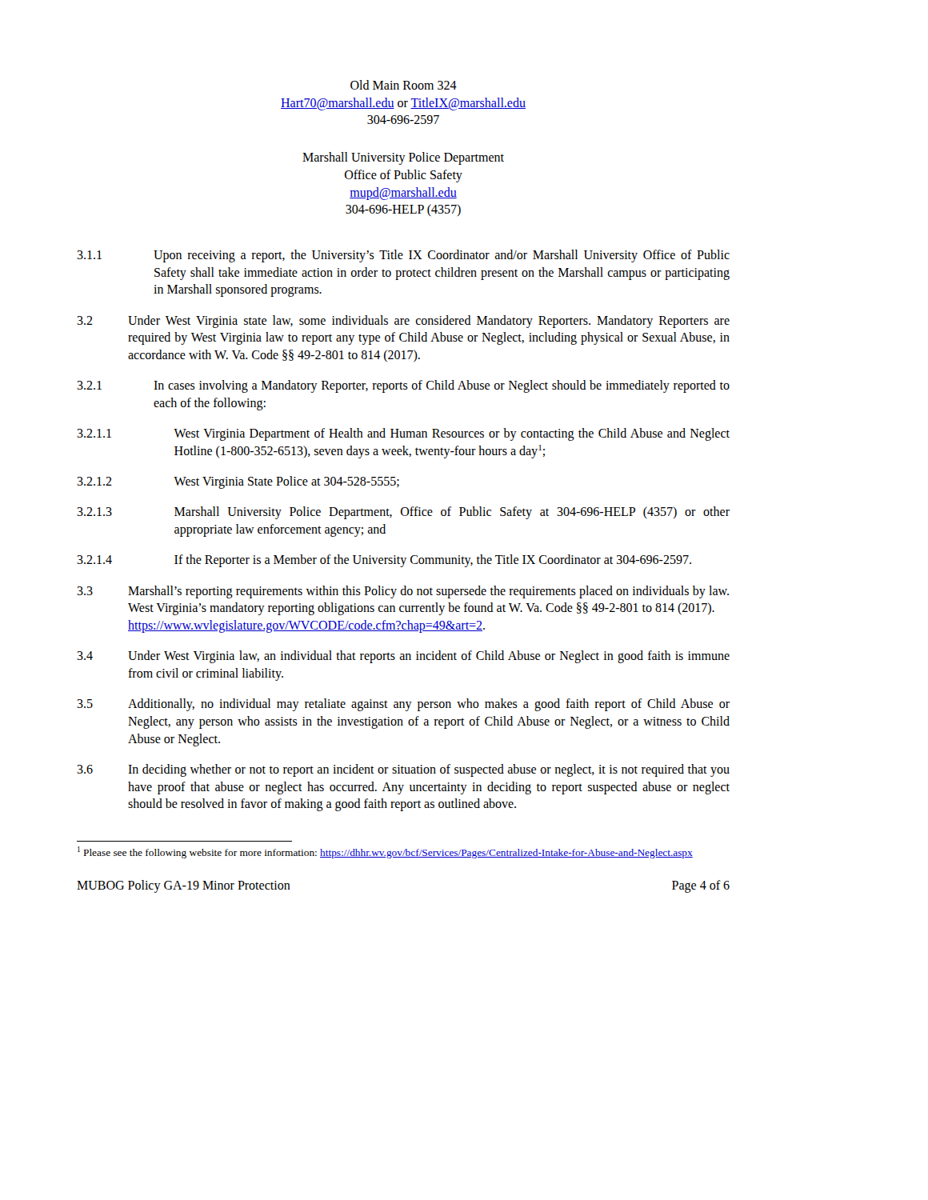Old Main Room 324
Hart70@marshall.edu or TitleIX@marshall.edu
304-696-2597
Marshall University Police Department
Office of Public Safety
mupd@marshall.edu
304-696-HELP (4357)
3.1.1
Upon receiving a report, the University’s Title IX Coordinator and/or Marshall University Office of Public Safety shall take immediate action in order to protect children present on the Marshall campus or participating in Marshall sponsored programs.
3.2
Under West Virginia state law, some individuals are considered Mandatory Reporters. Mandatory Reporters are required by West Virginia law to report any type of Child Abuse or Neglect, including physical or Sexual Abuse, in accordance with W. Va. Code §§ 49-2-801 to 814 (2017).
3.2.1
In cases involving a Mandatory Reporter, reports of Child Abuse or Neglect should be immediately reported to each of the following:
3.2.1.1
West Virginia Department of Health and Human Resources or by contacting the Child Abuse and Neglect Hotline (1-800-352-6513), seven days a week, twenty-four hours a day1;
3.2.1.2
West Virginia State Police at 304-528-5555;
3.2.1.3
Marshall University Police Department, Office of Public Safety at 304-696-HELP (4357) or other appropriate law enforcement agency; and
3.2.1.4
If the Reporter is a Member of the University Community, the Title IX Coordinator at 304-696-2597.
3.3
Marshall’s reporting requirements within this Policy do not supersede the requirements placed on individuals by law. West Virginia’s mandatory reporting obligations can currently be found at W. Va. Code §§ 49-2-801 to 814 (2017).
https://www.wvlegislature.gov/WVCODE/code.cfm?chap=49&art=2.
3.4
Under West Virginia law, an individual that reports an incident of Child Abuse or Neglect in good faith is immune from civil or criminal liability.
3.5
Additionally, no individual may retaliate against any person who makes a good faith report of Child Abuse or Neglect, any person who assists in the investigation of a report of Child Abuse or Neglect, or a witness to Child Abuse or Neglect.
3.6
In deciding whether or not to report an incident or situation of suspected abuse or neglect, it is not required that you have proof that abuse or neglect has occurred. Any uncertainty in deciding to report suspected abuse or neglect should be resolved in favor of making a good faith report as outlined above.
1 Please see the following website for more information: https://dhhr.wv.gov/bcf/Services/Pages/Centralized-Intake-for-Abuse-and-Neglect.aspx
MUBOG Policy GA-19 Minor Protection Page 4 of 6